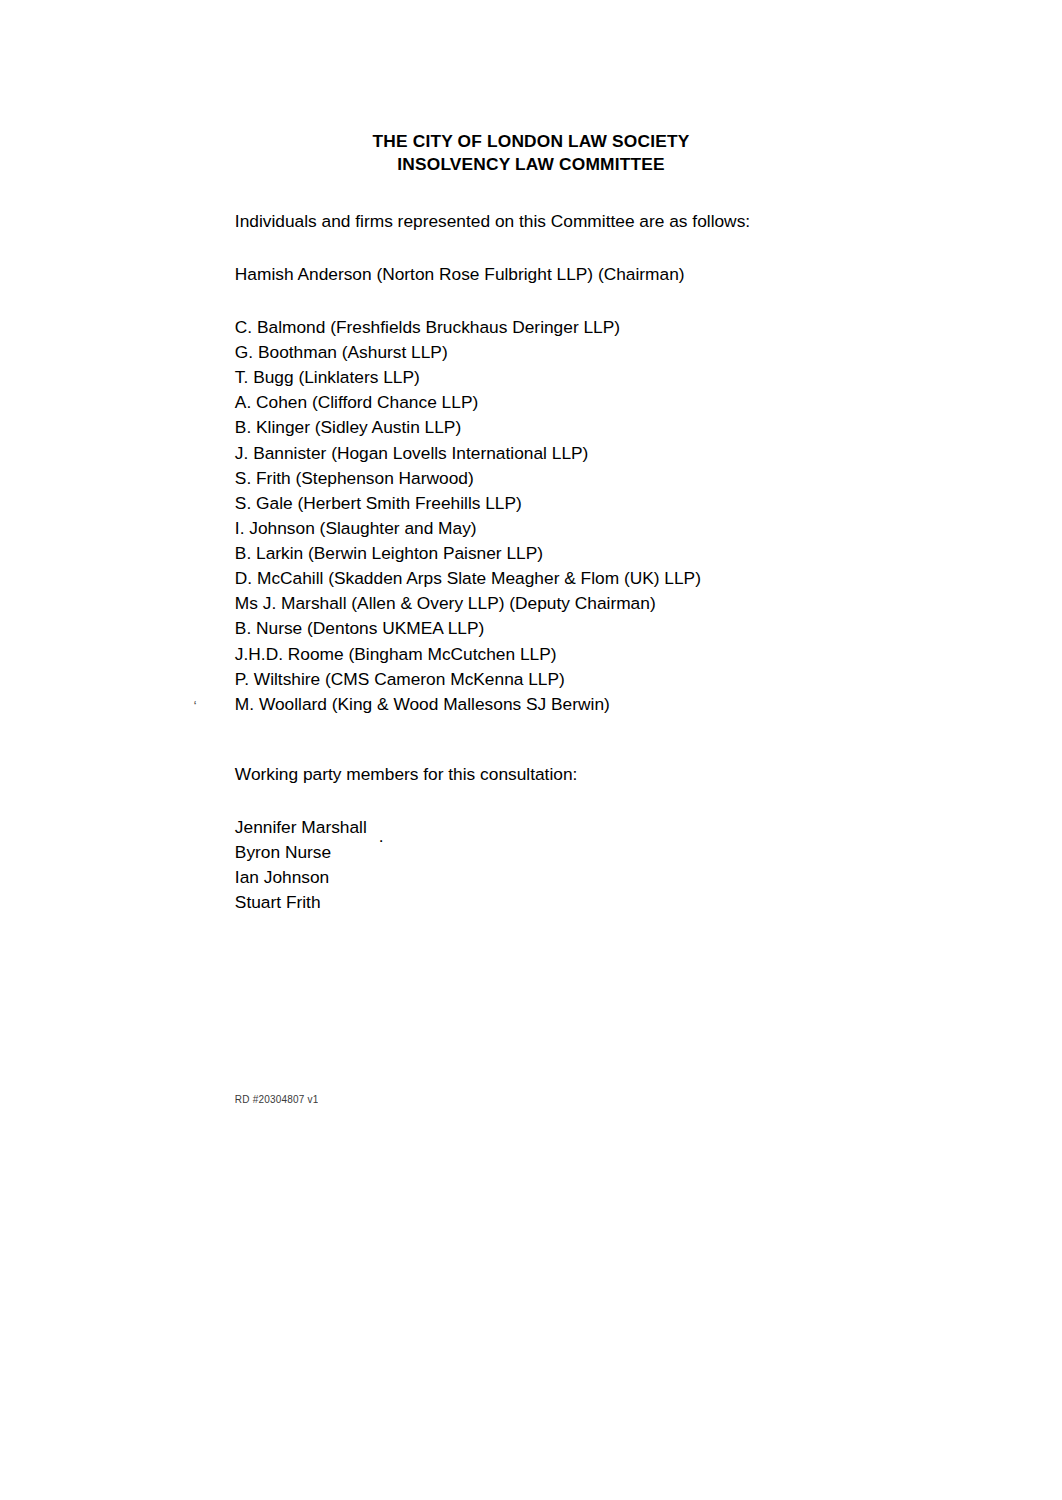THE CITY OF LONDON LAW SOCIETY
INSOLVENCY LAW COMMITTEE
Individuals and firms represented on this Committee are as follows:
Hamish Anderson (Norton Rose Fulbright LLP) (Chairman)
C. Balmond (Freshfields Bruckhaus Deringer LLP)
G. Boothman (Ashurst LLP)
T. Bugg (Linklaters LLP)
A. Cohen (Clifford Chance LLP)
B. Klinger (Sidley Austin LLP)
J. Bannister (Hogan Lovells International LLP)
S. Frith (Stephenson Harwood)
S. Gale (Herbert Smith Freehills LLP)
I. Johnson (Slaughter and May)
B. Larkin (Berwin Leighton Paisner LLP)
D. McCahill (Skadden Arps Slate Meagher & Flom (UK) LLP)
Ms J. Marshall (Allen & Overy LLP) (Deputy Chairman)
B. Nurse (Dentons UKMEA LLP)
J.H.D. Roome (Bingham McCutchen LLP)
P. Wiltshire (CMS Cameron McKenna LLP)
M. Woollard (King & Wood Mallesons SJ Berwin)
Working party members for this consultation:
Jennifer Marshall
Byron Nurse
Ian Johnson
Stuart Frith
‘ .
RD #20304807 v1